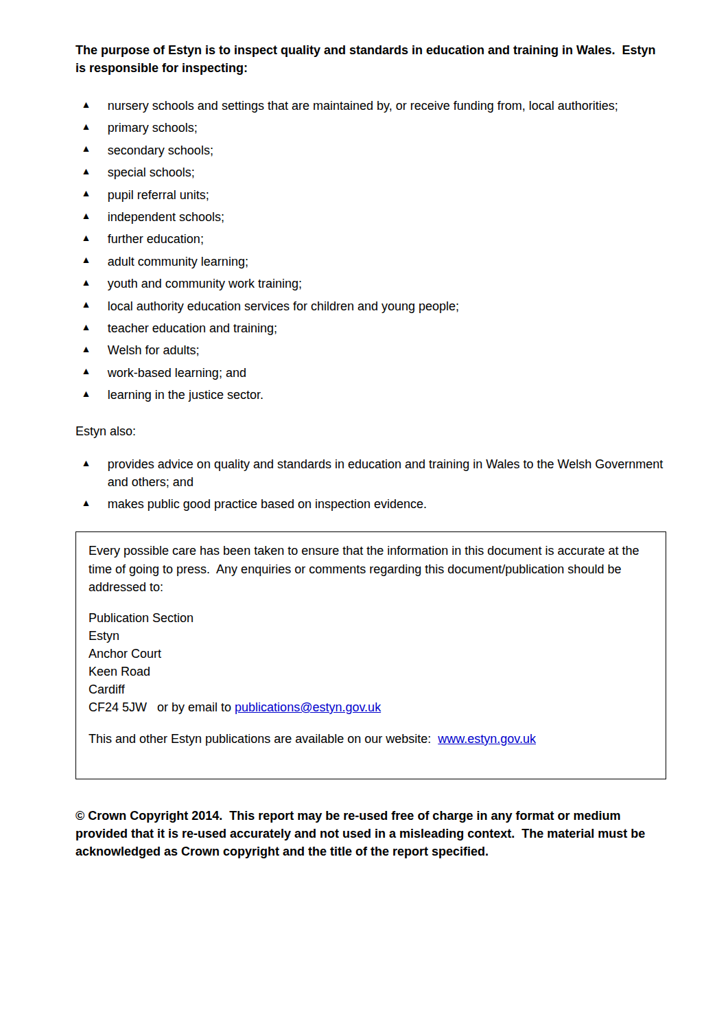The purpose of Estyn is to inspect quality and standards in education and training in Wales. Estyn is responsible for inspecting:
nursery schools and settings that are maintained by, or receive funding from, local authorities;
primary schools;
secondary schools;
special schools;
pupil referral units;
independent schools;
further education;
adult community learning;
youth and community work training;
local authority education services for children and young people;
teacher education and training;
Welsh for adults;
work-based learning; and
learning in the justice sector.
Estyn also:
provides advice on quality and standards in education and training in Wales to the Welsh Government and others; and
makes public good practice based on inspection evidence.
Every possible care has been taken to ensure that the information in this document is accurate at the time of going to press. Any enquiries or comments regarding this document/publication should be addressed to:
Publication Section Estyn Anchor Court Keen Road Cardiff CF24 5JW or by email to publications@estyn.gov.uk
This and other Estyn publications are available on our website: www.estyn.gov.uk
© Crown Copyright 2014. This report may be re-used free of charge in any format or medium provided that it is re-used accurately and not used in a misleading context. The material must be acknowledged as Crown copyright and the title of the report specified.